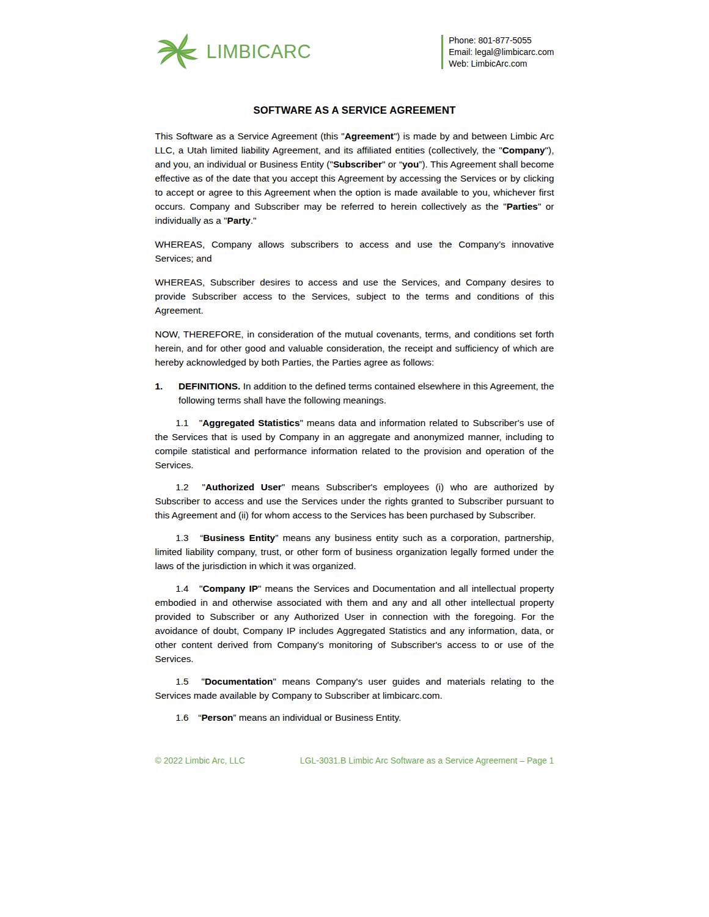LIMBICARC
Phone: 801-877-5055
Email: legal@limbicarc.com
Web: LimbicArc.com
SOFTWARE AS A SERVICE AGREEMENT
This Software as a Service Agreement (this "Agreement") is made by and between Limbic Arc LLC, a Utah limited liability Agreement, and its affiliated entities (collectively, the "Company"), and you, an individual or Business Entity ("Subscriber" or “you”). This Agreement shall become effective as of the date that you accept this Agreement by accessing the Services or by clicking to accept or agree to this Agreement when the option is made available to you, whichever first occurs. Company and Subscriber may be referred to herein collectively as the "Parties" or individually as a "Party."
WHEREAS, Company allows subscribers to access and use the Company’s innovative Services; and
WHEREAS, Subscriber desires to access and use the Services, and Company desires to provide Subscriber access to the Services, subject to the terms and conditions of this Agreement.
NOW, THEREFORE, in consideration of the mutual covenants, terms, and conditions set forth herein, and for other good and valuable consideration, the receipt and sufficiency of which are hereby acknowledged by both Parties, the Parties agree as follows:
1.
DEFINITIONS. In addition to the defined terms contained elsewhere in this Agreement, the following terms shall have the following meanings.
1.1 "Aggregated Statistics" means data and information related to Subscriber's use of the Services that is used by Company in an aggregate and anonymized manner, including to compile statistical and performance information related to the provision and operation of the Services.
1.2 "Authorized User" means Subscriber's employees (i) who are authorized by Subscriber to access and use the Services under the rights granted to Subscriber pursuant to this Agreement and (ii) for whom access to the Services has been purchased by Subscriber.
1.3 “Business Entity” means any business entity such as a corporation, partnership, limited liability company, trust, or other form of business organization legally formed under the laws of the jurisdiction in which it was organized.
1.4 "Company IP" means the Services and Documentation and all intellectual property embodied in and otherwise associated with them and any and all other intellectual property provided to Subscriber or any Authorized User in connection with the foregoing. For the avoidance of doubt, Company IP includes Aggregated Statistics and any information, data, or other content derived from Company's monitoring of Subscriber's access to or use of the Services.
1.5 "Documentation" means Company's user guides and materials relating to the Services made available by Company to Subscriber at limbicarc.com.
1.6 “Person” means an individual or Business Entity.
© 2022 Limbic Arc, LLC
LGL-3031.B Limbic Arc Software as a Service Agreement – Page 1